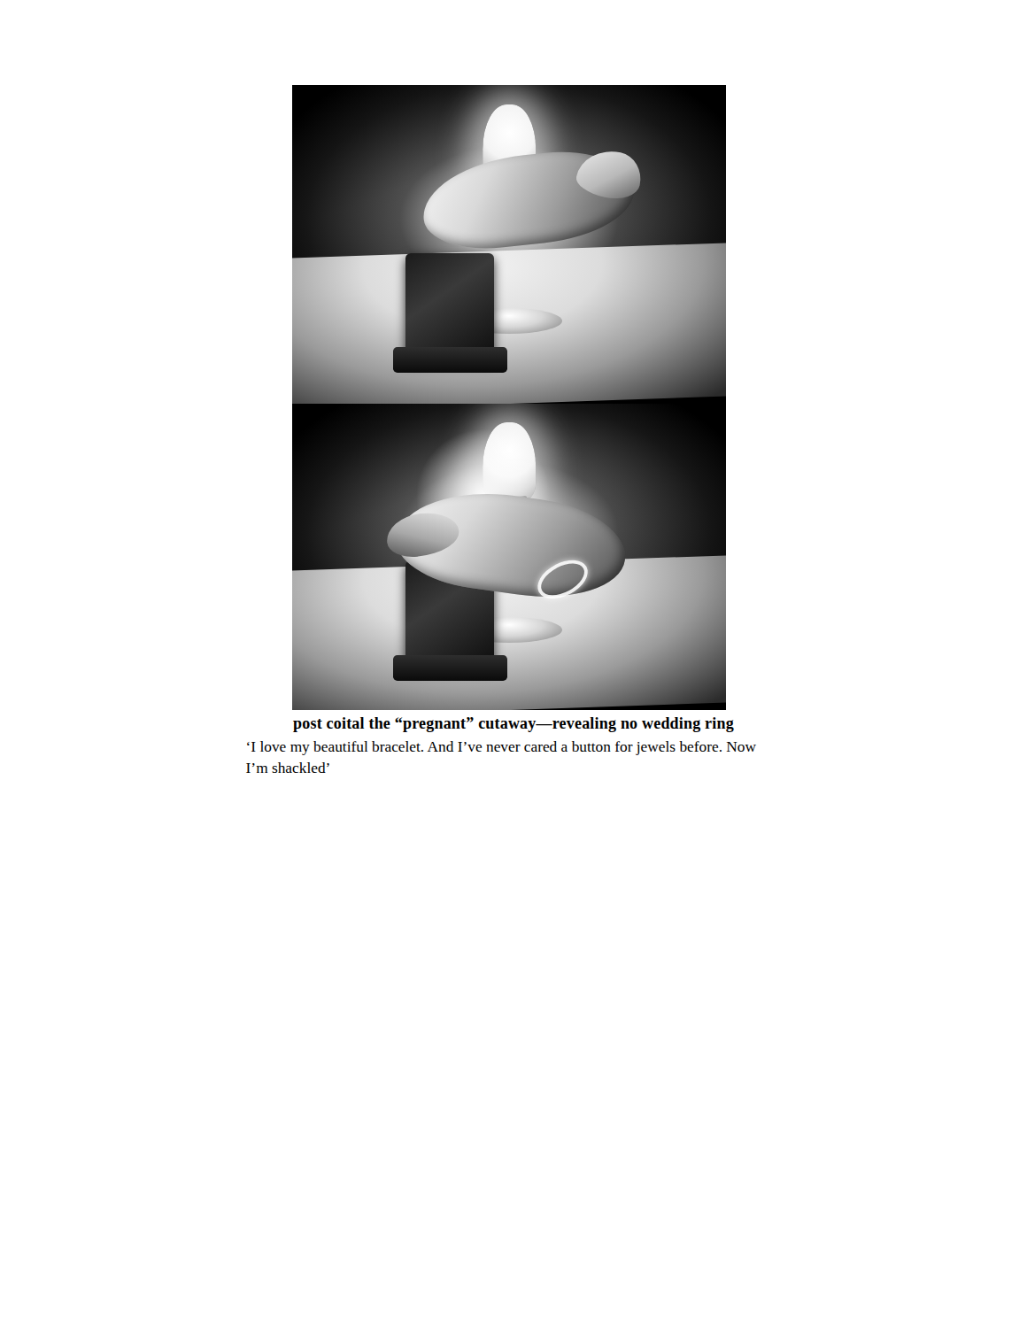post coital the “pregnant” cutaway—revealing no wedding ring
‘I love my beautiful bracelet. And I’ve never cared a button for jewels before. Now I’m shackled’